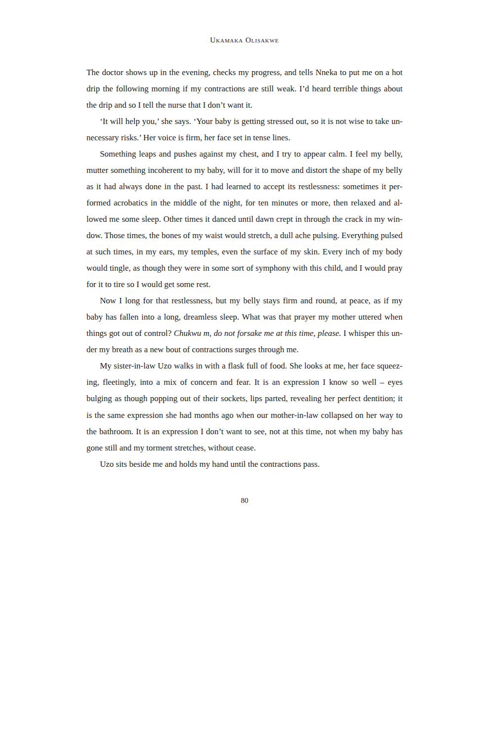Ukamaka Olisakwe
The doctor shows up in the evening, checks my progress, and tells Nneka to put me on a hot drip the following morning if my contractions are still weak. I’d heard terrible things about the drip and so I tell the nurse that I don’t want it.
‘It will help you,’ she says. ‘Your baby is getting stressed out, so it is not wise to take unnecessary risks.’ Her voice is firm, her face set in tense lines.
Something leaps and pushes against my chest, and I try to appear calm. I feel my belly, mutter something incoherent to my baby, will for it to move and distort the shape of my belly as it had always done in the past. I had learned to accept its restlessness: sometimes it performed acrobatics in the middle of the night, for ten minutes or more, then relaxed and allowed me some sleep. Other times it danced until dawn crept in through the crack in my window. Those times, the bones of my waist would stretch, a dull ache pulsing. Everything pulsed at such times, in my ears, my temples, even the surface of my skin. Every inch of my body would tingle, as though they were in some sort of symphony with this child, and I would pray for it to tire so I would get some rest.
Now I long for that restlessness, but my belly stays firm and round, at peace, as if my baby has fallen into a long, dreamless sleep. What was that prayer my mother uttered when things got out of control? Chukwu m, do not forsake me at this time, please. I whisper this under my breath as a new bout of contractions surges through me.
My sister-in-law Uzo walks in with a flask full of food. She looks at me, her face squeezing, fleetingly, into a mix of concern and fear. It is an expression I know so well – eyes bulging as though popping out of their sockets, lips parted, revealing her perfect dentition; it is the same expression she had months ago when our mother-in-law collapsed on her way to the bathroom. It is an expression I don’t want to see, not at this time, not when my baby has gone still and my torment stretches, without cease.
Uzo sits beside me and holds my hand until the contractions pass.
80